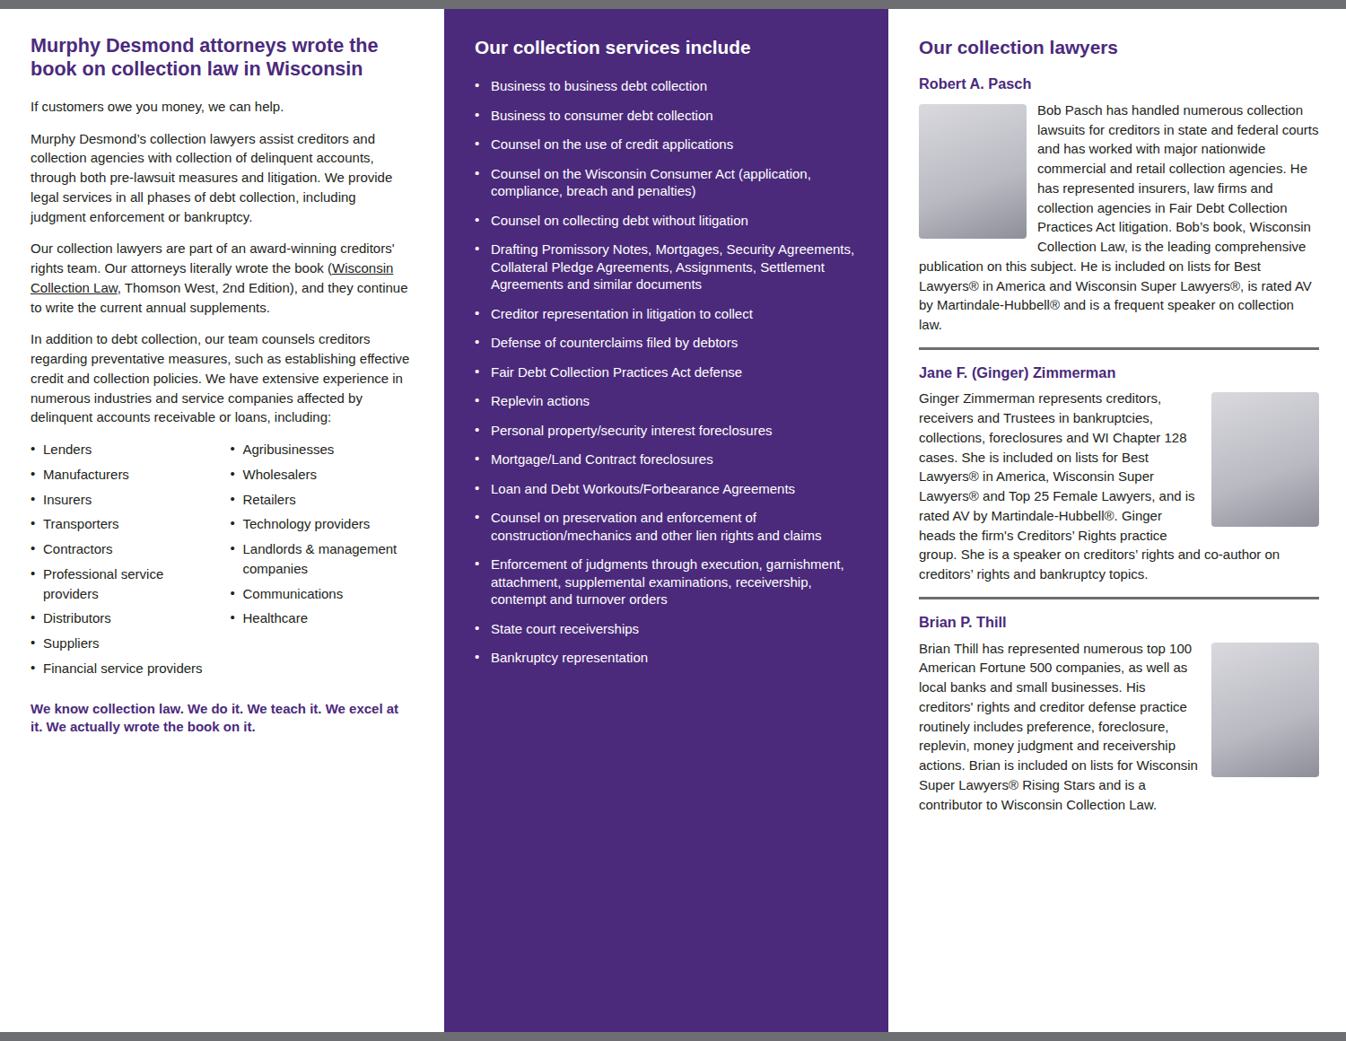Murphy Desmond attorneys wrote the book on collection law in Wisconsin
If customers owe you money, we can help.
Murphy Desmond’s collection lawyers assist creditors and collection agencies with collection of delinquent accounts, through both pre-lawsuit measures and litigation. We provide legal services in all phases of debt collection, including judgment enforcement or bankruptcy.
Our collection lawyers are part of an award-winning creditors' rights team. Our attorneys literally wrote the book (Wisconsin Collection Law, Thomson West, 2nd Edition), and they continue to write the current annual supplements.
In addition to debt collection, our team counsels creditors regarding preventative measures, such as establishing effective credit and collection policies. We have extensive experience in numerous industries and service companies affected by delinquent accounts receivable or loans, including:
Lenders
Manufacturers
Insurers
Transporters
Contractors
Professional service providers
Distributors
Suppliers
Financial service providers
Agribusinesses
Wholesalers
Retailers
Technology providers
Landlords & management companies
Communications
Healthcare
We know collection law. We do it. We teach it. We excel at it. We actually wrote the book on it.
Our collection services include
Business to business debt collection
Business to consumer debt collection
Counsel on the use of credit applications
Counsel on the Wisconsin Consumer Act (application, compliance, breach and penalties)
Counsel on collecting debt without litigation
Drafting Promissory Notes, Mortgages, Security Agreements, Collateral Pledge Agreements, Assignments, Settlement Agreements and similar documents
Creditor representation in litigation to collect
Defense of counterclaims filed by debtors
Fair Debt Collection Practices Act defense
Replevin actions
Personal property/security interest foreclosures
Mortgage/Land Contract foreclosures
Loan and Debt Workouts/Forbearance Agreements
Counsel on preservation and enforcement of construction/mechanics and other lien rights and claims
Enforcement of judgments through execution, garnishment, attachment, supplemental examinations, receivership, contempt and turnover orders
State court receiverships
Bankruptcy representation
Our collection lawyers
Robert A. Pasch
Bob Pasch has handled numerous collection lawsuits for creditors in state and federal courts and has worked with major nationwide commercial and retail collection agencies. He has represented insurers, law firms and collection agencies in Fair Debt Collection Practices Act litigation. Bob’s book, Wisconsin Collection Law, is the leading comprehensive publication on this subject. He is included on lists for Best Lawyers® in America and Wisconsin Super Lawyers®, is rated AV by Martindale-Hubbell® and is a frequent speaker on collection law.
Jane F. (Ginger) Zimmerman
Ginger Zimmerman represents creditors, receivers and Trustees in bankruptcies, collections, foreclosures and WI Chapter 128 cases. She is included on lists for Best Lawyers® in America, Wisconsin Super Lawyers® and Top 25 Female Lawyers, and is rated AV by Martindale-Hubbell®. Ginger heads the firm's Creditors’ Rights practice group. She is a speaker on creditors’ rights and co-author on creditors’ rights and bankruptcy topics.
Brian P. Thill
Brian Thill has represented numerous top 100 American Fortune 500 companies, as well as local banks and small businesses. His creditors' rights and creditor defense practice routinely includes preference, foreclosure, replevin, money judgment and receivership actions. Brian is included on lists for Wisconsin Super Lawyers® Rising Stars and is a contributor to Wisconsin Collection Law.